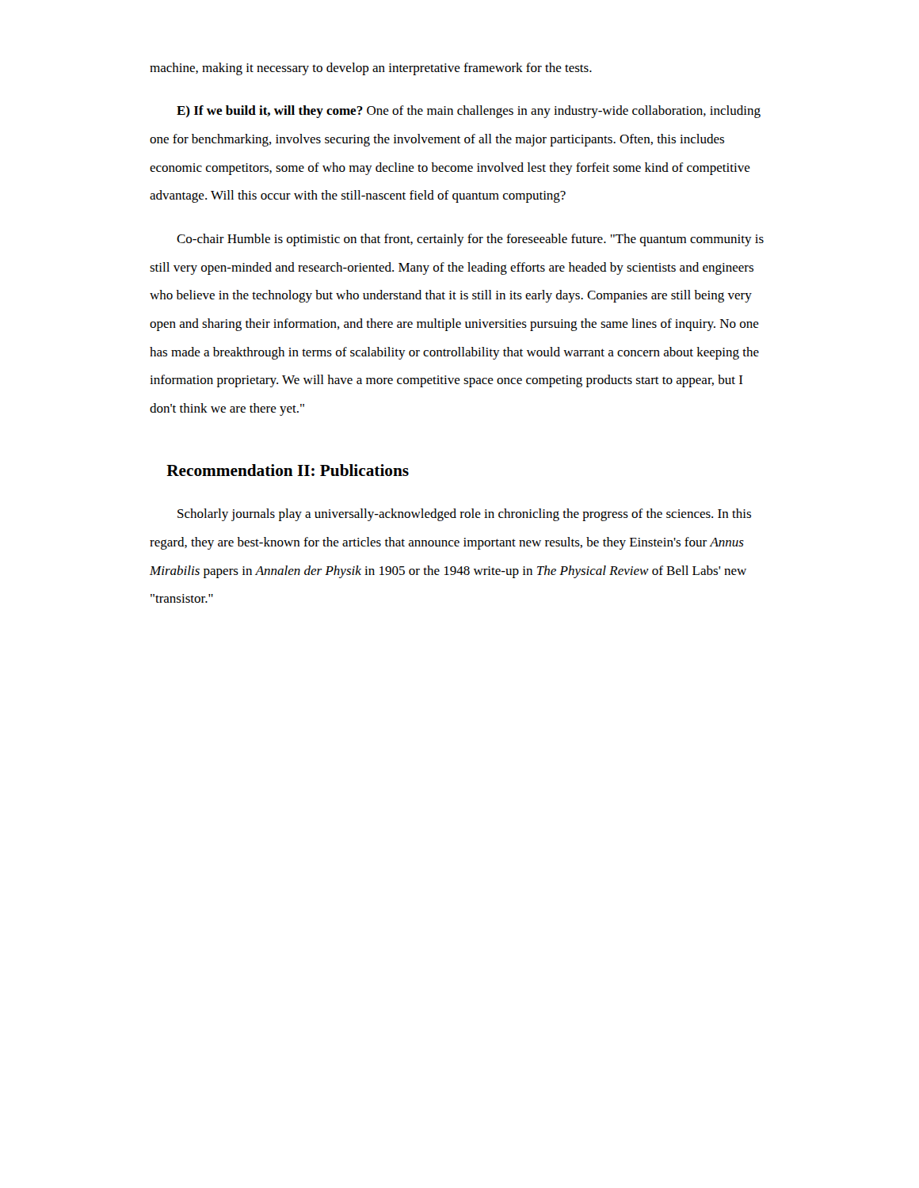machine, making it necessary to develop an interpretative framework for the tests.
E) If we build it, will they come? One of the main challenges in any industry-wide collaboration, including one for benchmarking, involves securing the involvement of all the major participants. Often, this includes economic competitors, some of who may decline to become involved lest they forfeit some kind of competitive advantage. Will this occur with the still-nascent field of quantum computing?
Co-chair Humble is optimistic on that front, certainly for the foreseeable future. "The quantum community is still very open-minded and research-oriented. Many of the leading efforts are headed by scientists and engineers who believe in the technology but who understand that it is still in its early days. Companies are still being very open and sharing their information, and there are multiple universities pursuing the same lines of inquiry. No one has made a breakthrough in terms of scalability or controllability that would warrant a concern about keeping the information proprietary. We will have a more competitive space once competing products start to appear, but I don't think we are there yet."
Recommendation II: Publications
Scholarly journals play a universally-acknowledged role in chronicling the progress of the sciences. In this regard, they are best-known for the articles that announce important new results, be they Einstein's four Annus Mirabilis papers in Annalen der Physik in 1905 or the 1948 write-up in The Physical Review of Bell Labs' new "transistor."